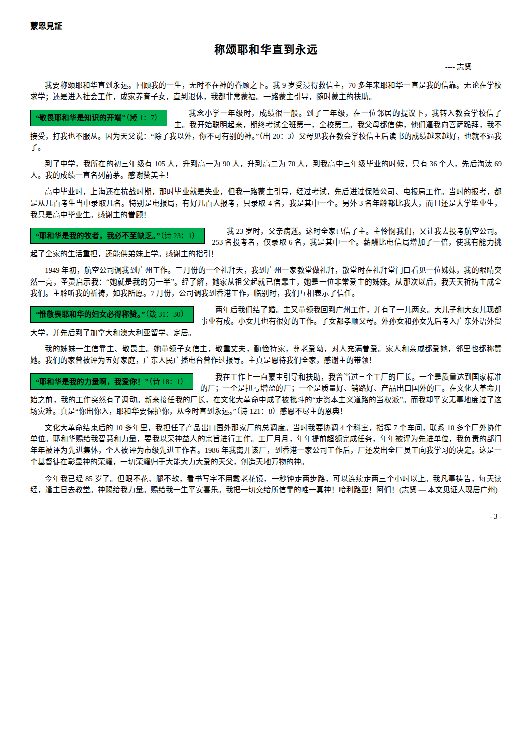蒙恩見証
称颂耶和华直到永远
---- 志贤
我要称颂耶和华直到永远。回顾我的一生，无时不在神的眷顾之下。我 9 岁受浸得救信主，70 多年来耶和华一直是我的信靠。无论在学校求学；还是进入社会工作，成家养育子女，直到退休，我都非常蒙福。一路蒙主引导，随时蒙主的扶助。
“敬畏耶和华是知识的开端”（箴 1：7）
我念小学一年级时，成绩很一般。到了三年级，在一位邻居的提议下，我转入教会学校信了主。我开始聪明起来，期终考试全班第一，全校第二。我父母都信佛，他们逼我向菩萨跪拜，我不接受，打我也不服从。因为天父说：“除了我以外，你不可有别的神。”（出 20：3）父母见我在教会学校信主后读书的成绩越来越好，也就不逼我了。
到了中学，我所在的初三年级有 105 人，升到高一为 90 人，升到高二为 70 人，到我高中三年级毕业的时候，只有 36 个人，先后淘汰 69 人。我的成绩一直名列前茅。感谢赞美主！
高中毕业时，上海还在抗战时期，那时毕业就是失业，但我一路蒙主引导，经过考试，先后进过保险公司、电报局工作。当时的报考，都是从几百考生当中录取几名。特别是电报局，有好几百人报考，只录取 4 名，我是其中一个。另外 3 名年龄都比我大，而且还是大学毕业生，我只是高中毕业生。感谢主的眷顾！
“耶和华是我的牧者，我必不至缺乏。”（诗 23：1）
我 23 岁时，父亲病逝。这时全家已信了主。主怜悯我们，又让我去投考航空公司。253 名投考者，仅录取 6 名，我是其中一个。薪酬比电信局增加了一倍，使我有能力挑起了全家的生活重担，还能供弟妹上学。感谢主的指引！
1949 年初，航空公司调我到广州工作。三月份的一个礼拜天，我到广州一家教堂做礼拜，散堂时在礼拜堂门口看见一位姊妹，我的眼睛突然一亮，圣灵启示我：“她就是我的另一半”。经了解，她家从祖父起就已信靠主，她是一位非常爱主的姊妹。从那次以后，我天天祈祷主成全我们。主聆听我的祈祷，如我所愿。7 月份，公司调我到香港工作，临别时，我们互相表示了信任。
“惟敬畏耶和华的妇女必得称赞。”（箴 31：30）
两年后我们结了婚。主又带领我回到广州工作，并有了一儿两女。大儿子和大女儿现都事业有成。小女儿也有很好的工作。子女都孝顺父母。外孙女和孙女先后考入广东外语外贸大学，并先后到了加拿大和澳大利亚留学、定居。
我的姊妹一生信靠主、敬畏主。她带领子女信主，敬重丈夫，勤俭持家，尊老爱幼，对人充满眷爱。家人和亲戚都爱她，邻里也都称赞她。我们的家曾被评为五好家庭，广东人民广播电台曾作过报导。主真是恩待我们全家，感谢主的带领！
“耶和华是我的力量啊，我爱你！”（诗 18：1）
我在工作上一直蒙主引导和扶助，我曾当过三个工厂的厂长。一个是质量达到国家标准的厂；一个是扭亏增盈的厂；一个是质量好、销路好、产品出口国外的厂。在文化大革命开始之前，我的工作突然有了调动。新来接任我的厂长，在文化大革命中成了被批斗的“走资本主义道路的当权派”。而我却平安无事地度过了这场灾难。真是“你出你入，耶和华要保护你，从今时直到永远。”（诗 121：8）感恩不尽主的恩典！
文化大革命结束后的 10 多年里，我担任了产品出口国外那家厂的总调度。当时我要协调 4 个科室，指挥 7 个车间，联系 10 多个厂外协作单位。耶和华赐给我智慧和力量，要我以荣神益人的宗旨进行工作。工厂月月，年年提前超额完成任务，年年被评为先进单位，我负责的部门年年被评为先进集体，个人被评为市级先进工作者。1986 年我离开该厂，到香港一家公司工作后，厂还发出全厂员工向我学习的决定。这是一个基督徒在彰显神的荣耀，一切荣耀归于大能大力大爱的天父，创造天地万物的神。
今年我已经 85 岁了。但眼不花、腿不软，看书写字不用戴老花镜，一秒钟走两步路，可以连续走两三个小时以上。我凡事祷告，每天读经，逢主日去教堂。神赐给我力量。赐给我一生平安喜乐。我把一切交给所信靠的唯一真神！哈利路亚！阿们！(志贤 — 本文见证人现居广州)
- 3 -